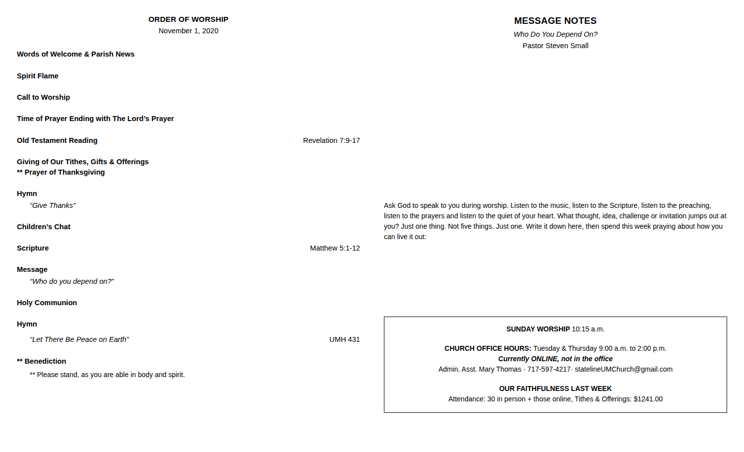ORDER OF WORSHIP
November 1, 2020
Words of Welcome & Parish News
Spirit Flame
Call to Worship
Time of Prayer Ending with The Lord’s Prayer
Old Testament Reading Revelation 7:9-17
Giving of Our Tithes, Gifts & Offerings
** Prayer of Thanksgiving
Hymn “Give Thanks”
Children’s Chat
Scripture Matthew 5:1-12
Message “Who do you depend on?”
Holy Communion
Hymn
“Let There Be Peace on Earth” UMH 431
** Benediction
** Please stand, as you are able in body and spirit.
MESSAGE NOTES
Who Do You Depend On? Pastor Steven Small
Ask God to speak to you during worship. Listen to the music, listen to the Scripture, listen to the preaching, listen to the prayers and listen to the quiet of your heart. What thought, idea, challenge or invitation jumps out at you? Just one thing. Not five things. Just one. Write it down here, then spend this week praying about how you can live it out:
SUNDAY WORSHIP 10:15 a.m.
CHURCH OFFICE HOURS: Tuesday & Thursday 9:00 a.m. to 2:00 p.m.
Currently ONLINE, not in the office
Admin. Asst. Mary Thomas · 717-597-4217· statelineUMChurch@gmail.com
OUR FAITHFULNESS LAST WEEK
Attendance: 30 in person + those online, Tithes & Offerings: $1241.00